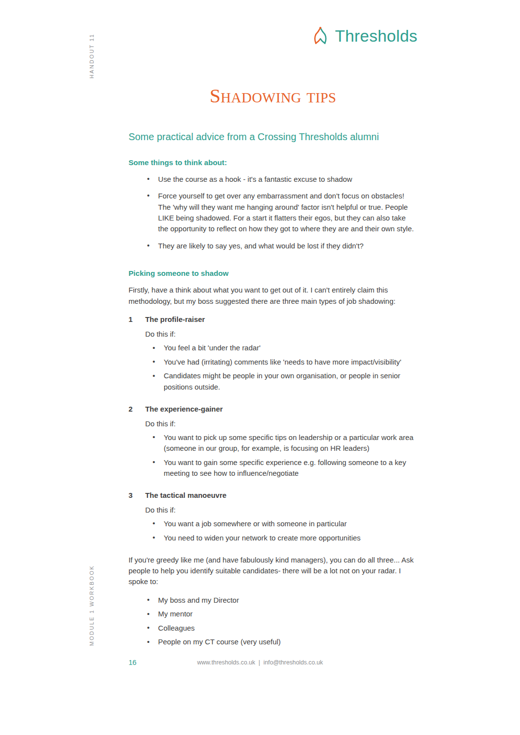Handout 11
Module 1 Workbook
Thresholds
SHADOWING TIPS
Some practical advice from a Crossing Thresholds alumni
Some things to think about:
Use the course as a hook - it's a fantastic excuse to shadow
Force yourself to get over any embarrassment and don't focus on obstacles! The 'why will they want me hanging around' factor isn't helpful or true. People LIKE being shadowed. For a start it flatters their egos, but they can also take the opportunity to reflect on how they got to where they are and their own style.
They are likely to say yes, and what would be lost if they didn't?
Picking someone to shadow
Firstly, have a think about what you want to get out of it. I can't entirely claim this methodology, but my boss suggested there are three main types of job shadowing:
1 The profile-raiser
Do this if:
You feel a bit 'under the radar'
You've had (irritating) comments like 'needs to have more impact/visibility'
Candidates might be people in your own organisation, or people in senior positions outside.
2 The experience-gainer
Do this if:
You want to pick up some specific tips on leadership or a particular work area (someone in our group, for example, is focusing on HR leaders)
You want to gain some specific experience e.g. following someone to a key meeting to see how to influence/negotiate
3 The tactical manoeuvre
Do this if:
You want a job somewhere or with someone in particular
You need to widen your network to create more opportunities
If you're greedy like me (and have fabulously kind managers), you can do all three... Ask people to help you identify suitable candidates- there will be a lot not on your radar. I spoke to:
My boss and my Director
My mentor
Colleagues
People on my CT course (very useful)
16
www.thresholds.co.uk | info@thresholds.co.uk